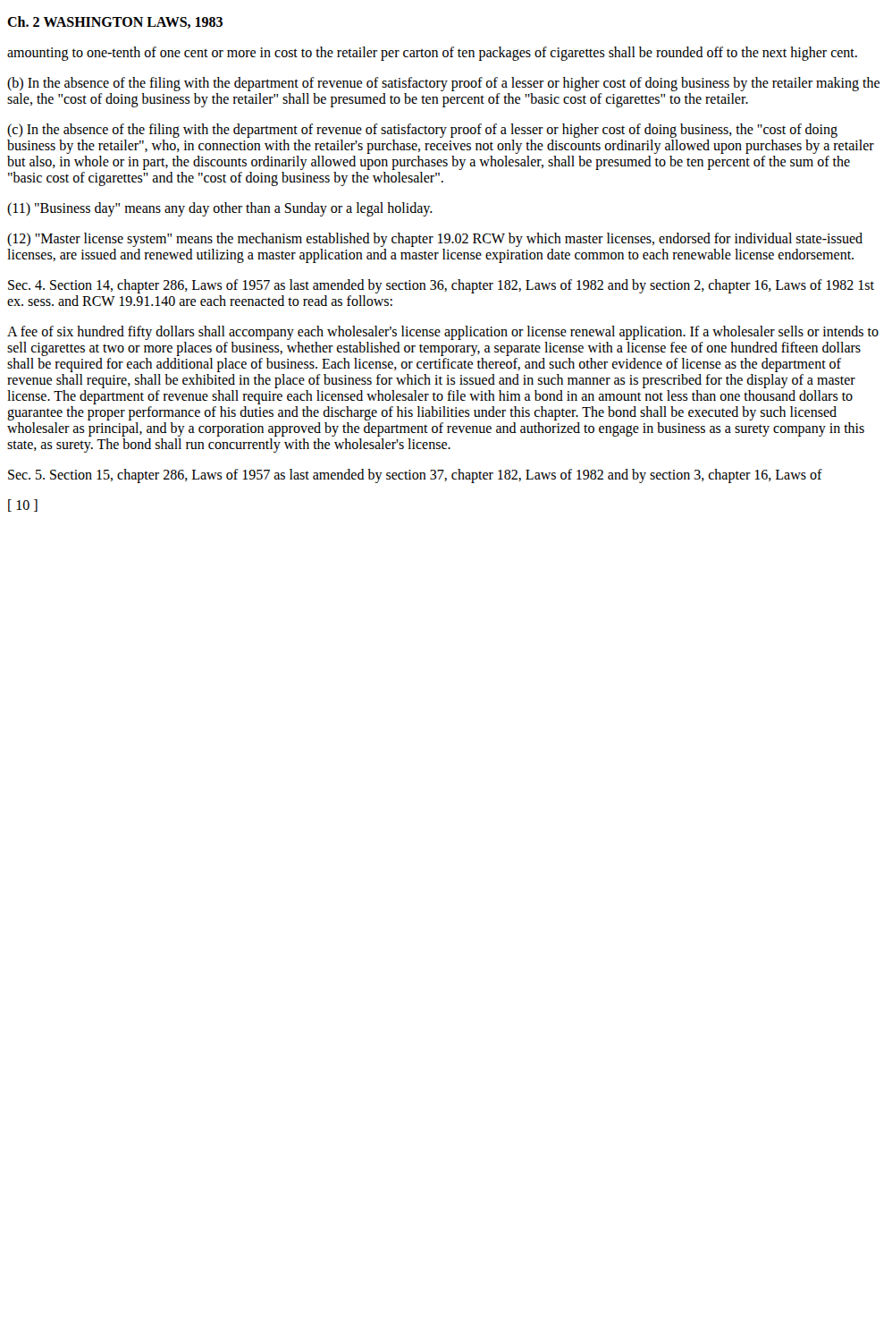Ch. 2 WASHINGTON LAWS, 1983
amounting to one-tenth of one cent or more in cost to the retailer per carton of ten packages of cigarettes shall be rounded off to the next higher cent.
(b) In the absence of the filing with the department of revenue of satisfactory proof of a lesser or higher cost of doing business by the retailer making the sale, the "cost of doing business by the retailer" shall be presumed to be ten percent of the "basic cost of cigarettes" to the retailer.
(c) In the absence of the filing with the department of revenue of satisfactory proof of a lesser or higher cost of doing business, the "cost of doing business by the retailer", who, in connection with the retailer's purchase, receives not only the discounts ordinarily allowed upon purchases by a retailer but also, in whole or in part, the discounts ordinarily allowed upon purchases by a wholesaler, shall be presumed to be ten percent of the sum of the "basic cost of cigarettes" and the "cost of doing business by the wholesaler".
(11) "Business day" means any day other than a Sunday or a legal holiday.
(12) "Master license system" means the mechanism established by chapter 19.02 RCW by which master licenses, endorsed for individual state-issued licenses, are issued and renewed utilizing a master application and a master license expiration date common to each renewable license endorsement.
Sec. 4. Section 14, chapter 286, Laws of 1957 as last amended by section 36, chapter 182, Laws of 1982 and by section 2, chapter 16, Laws of 1982 1st ex. sess. and RCW 19.91.140 are each reenacted to read as follows:
A fee of six hundred fifty dollars shall accompany each wholesaler's license application or license renewal application. If a wholesaler sells or intends to sell cigarettes at two or more places of business, whether established or temporary, a separate license with a license fee of one hundred fifteen dollars shall be required for each additional place of business. Each license, or certificate thereof, and such other evidence of license as the department of revenue shall require, shall be exhibited in the place of business for which it is issued and in such manner as is prescribed for the display of a master license. The department of revenue shall require each licensed wholesaler to file with him a bond in an amount not less than one thousand dollars to guarantee the proper performance of his duties and the discharge of his liabilities under this chapter. The bond shall be executed by such licensed wholesaler as principal, and by a corporation approved by the department of revenue and authorized to engage in business as a surety company in this state, as surety. The bond shall run concurrently with the wholesaler's license.
Sec. 5. Section 15, chapter 286, Laws of 1957 as last amended by section 37, chapter 182, Laws of 1982 and by section 3, chapter 16, Laws of
[ 10 ]